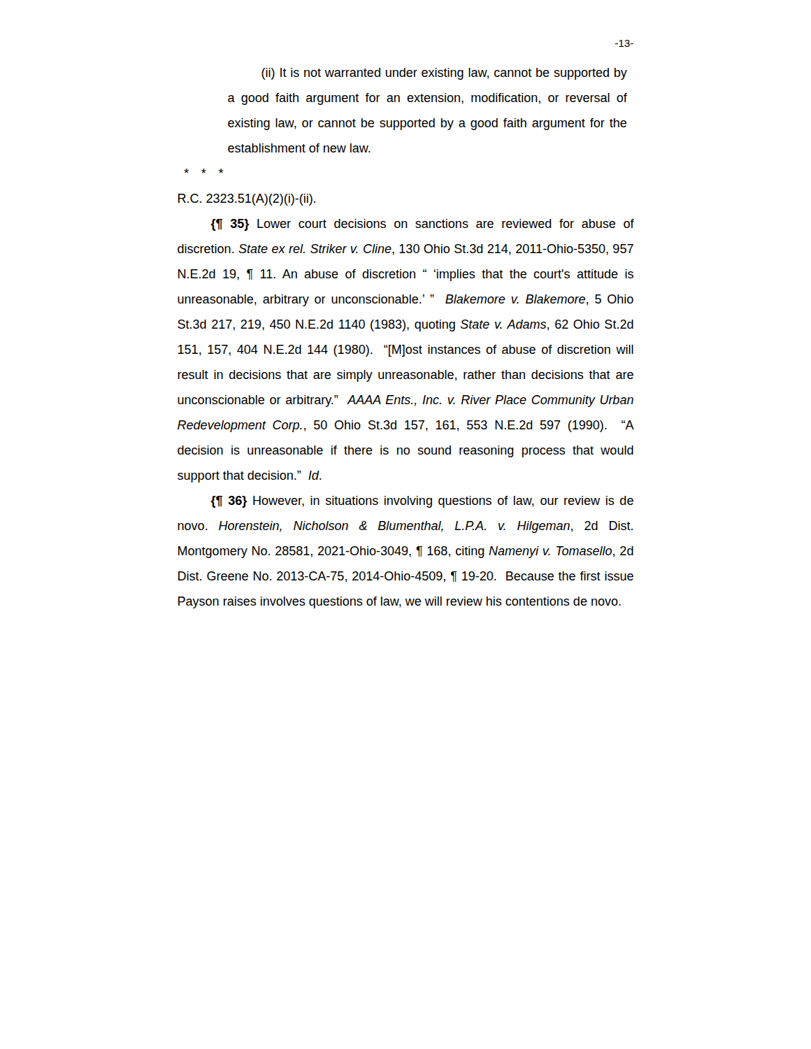-13-
(ii) It is not warranted under existing law, cannot be supported by a good faith argument for an extension, modification, or reversal of existing law, or cannot be supported by a good faith argument for the establishment of new law.
* * *
R.C. 2323.51(A)(2)(i)-(ii).
{¶ 35} Lower court decisions on sanctions are reviewed for abuse of discretion. State ex rel. Striker v. Cline, 130 Ohio St.3d 214, 2011-Ohio-5350, 957 N.E.2d 19, ¶ 11. An abuse of discretion “ ‘implies that the court's attitude is unreasonable, arbitrary or unconscionable.’ ” Blakemore v. Blakemore, 5 Ohio St.3d 217, 219, 450 N.E.2d 1140 (1983), quoting State v. Adams, 62 Ohio St.2d 151, 157, 404 N.E.2d 144 (1980). “[M]ost instances of abuse of discretion will result in decisions that are simply unreasonable, rather than decisions that are unconscionable or arbitrary.” AAAA Ents., Inc. v. River Place Community Urban Redevelopment Corp., 50 Ohio St.3d 157, 161, 553 N.E.2d 597 (1990). “A decision is unreasonable if there is no sound reasoning process that would support that decision.” Id.
{¶ 36} However, in situations involving questions of law, our review is de novo. Horenstein, Nicholson & Blumenthal, L.P.A. v. Hilgeman, 2d Dist. Montgomery No. 28581, 2021-Ohio-3049, ¶ 168, citing Namenyi v. Tomasello, 2d Dist. Greene No. 2013-CA-75, 2014-Ohio-4509, ¶ 19-20. Because the first issue Payson raises involves questions of law, we will review his contentions de novo.